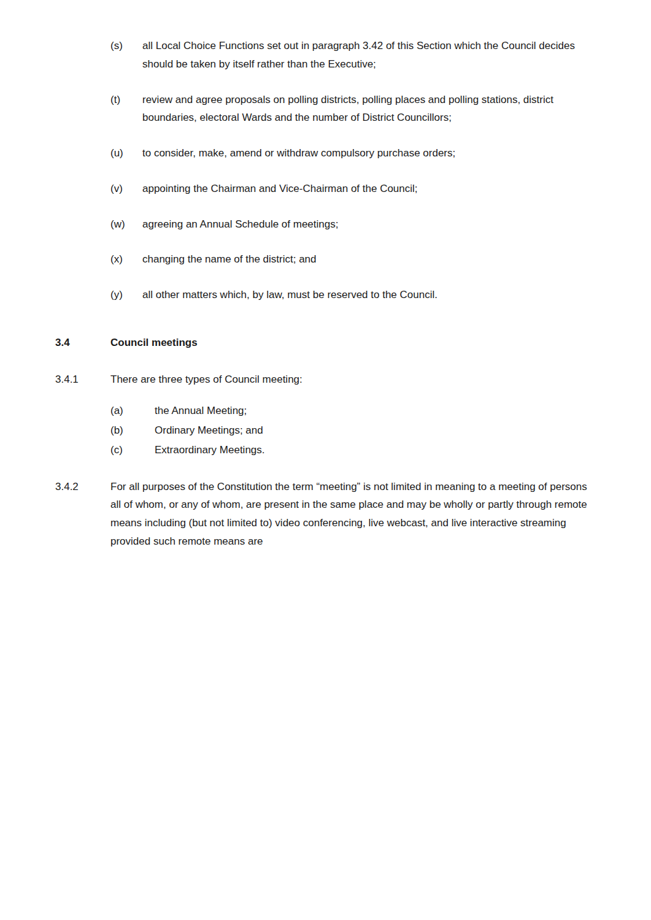(s) all Local Choice Functions set out in paragraph 3.42 of this Section which the Council decides should be taken by itself rather than the Executive;
(t) review and agree proposals on polling districts, polling places and polling stations, district boundaries, electoral Wards and the number of District Councillors;
(u) to consider, make, amend or withdraw compulsory purchase orders;
(v) appointing the Chairman and Vice-Chairman of the Council;
(w) agreeing an Annual Schedule of meetings;
(x) changing the name of the district; and
(y) all other matters which, by law, must be reserved to the Council.
3.4 Council meetings
3.4.1
There are three types of Council meeting:
(a) the Annual Meeting;
(b) Ordinary Meetings; and
(c) Extraordinary Meetings.
3.4.2
For all purposes of the Constitution the term “meeting” is not limited in meaning to a meeting of persons all of whom, or any of whom, are present in the same place and may be wholly or partly through remote means including (but not limited to) video conferencing, live webcast, and live interactive streaming provided such remote means are